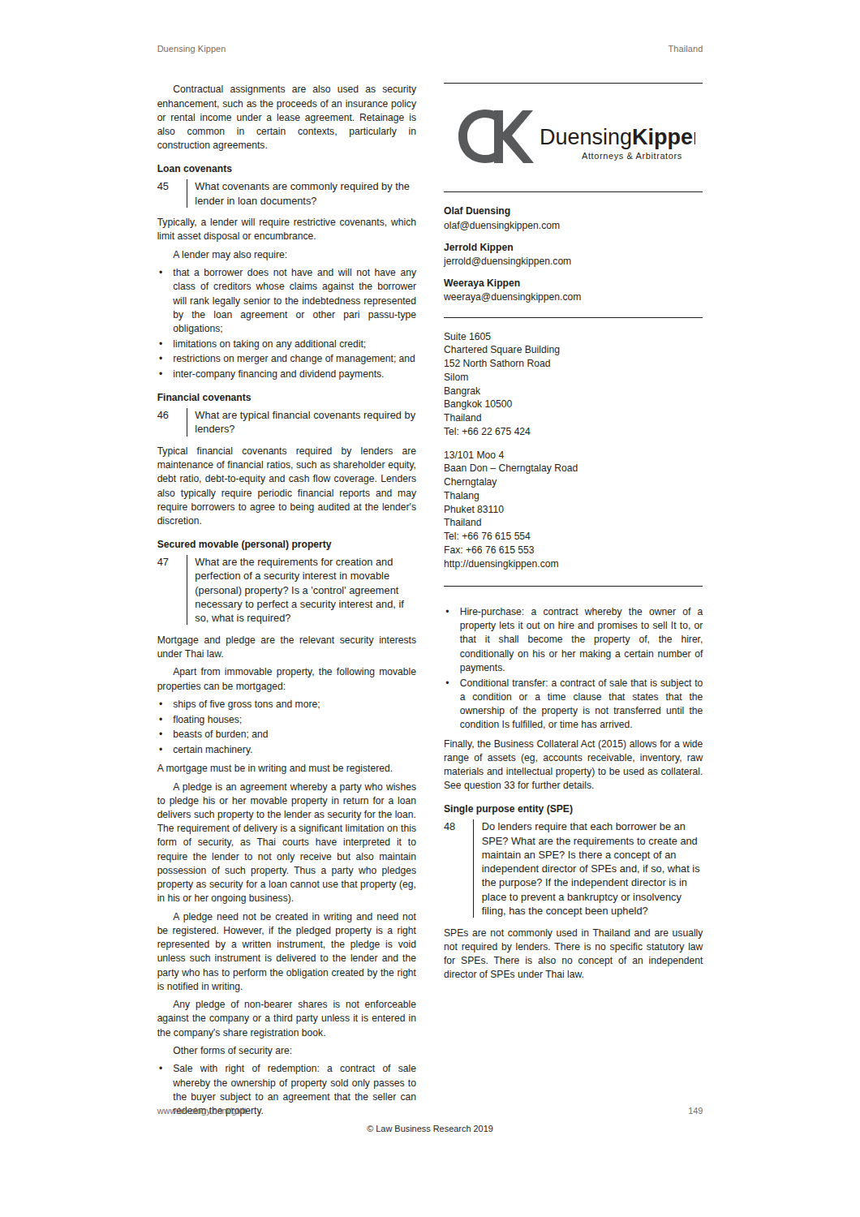Duensing Kippen
Thailand
Contractual assignments are also used as security enhancement, such as the proceeds of an insurance policy or rental income under a lease agreement. Retainage is also common in certain contexts, particularly in construction agreements.
Loan covenants
45
What covenants are commonly required by the lender in loan documents?
Typically, a lender will require restrictive covenants, which limit asset disposal or encumbrance.
A lender may also require:
that a borrower does not have and will not have any class of creditors whose claims against the borrower will rank legally senior to the indebtedness represented by the loan agreement or other pari passu-type obligations;
limitations on taking on any additional credit;
restrictions on merger and change of management; and
inter-company financing and dividend payments.
Financial covenants
46
What are typical financial covenants required by lenders?
Typical financial covenants required by lenders are maintenance of financial ratios, such as shareholder equity, debt ratio, debt-to-equity and cash flow coverage. Lenders also typically require periodic financial reports and may require borrowers to agree to being audited at the lender's discretion.
Secured movable (personal) property
47
What are the requirements for creation and perfection of a security interest in movable (personal) property? Is a 'control' agreement necessary to perfect a security interest and, if so, what is required?
Mortgage and pledge are the relevant security interests under Thai law.
Apart from immovable property, the following movable properties can be mortgaged:
ships of five gross tons and more;
floating houses;
beasts of burden; and
certain machinery.
A mortgage must be in writing and must be registered.
A pledge is an agreement whereby a party who wishes to pledge his or her movable property in return for a loan delivers such property to the lender as security for the loan. The requirement of delivery is a significant limitation on this form of security, as Thai courts have interpreted it to require the lender to not only receive but also maintain possession of such property. Thus a party who pledges property as security for a loan cannot use that property (eg, in his or her ongoing business).
A pledge need not be created in writing and need not be registered. However, if the pledged property is a right represented by a written instrument, the pledge is void unless such instrument is delivered to the lender and the party who has to perform the obligation created by the right is notified in writing.
Any pledge of non-bearer shares is not enforceable against the company or a third party unless it is entered in the company's share registration book.
Other forms of security are:
Sale with right of redemption: a contract of sale whereby the ownership of property sold only passes to the buyer subject to an agreement that the seller can redeem the property.
Duensing Kippen Attorneys & Arbitrators
Olaf Duensing
olaf@duensingkippen.com
Jerrold Kippen
jerrold@duensingkippen.com
Weeraya Kippen
weeraya@duensingkippen.com
Suite 1605
Chartered Square Building
152 North Sathorn Road
Silom
Bangrak
Bangkok 10500
Thailand
Tel: +66 22 675 424
13/101 Moo 4
Baan Don – Cherngtalay Road
Cherngtalay
Thalang
Phuket 83110
Thailand
Tel: +66 76 615 554
Fax: +66 76 615 553
http://duensingkippen.com
Hire-purchase: a contract whereby the owner of a property lets it out on hire and promises to sell It to, or that it shall become the property of, the hirer, conditionally on his or her making a certain number of payments.
Conditional transfer: a contract of sale that is subject to a condition or a time clause that states that the ownership of the property is not transferred until the condition Is fulfilled, or time has arrived.
Finally, the Business Collateral Act (2015) allows for a wide range of assets (eg, accounts receivable, inventory, raw materials and intellectual property) to be used as collateral. See question 33 for further details.
Single purpose entity (SPE)
48
Do lenders require that each borrower be an SPE? What are the requirements to create and maintain an SPE? Is there a concept of an independent director of SPEs and, if so, what is the purpose? If the independent director is in place to prevent a bankruptcy or insolvency filing, has the concept been upheld?
SPEs are not commonly used in Thailand and are usually not required by lenders. There is no specific statutory law for SPEs. There is also no concept of an independent director of SPEs under Thai law.
www.lexology.com/gtdt
149
© Law Business Research 2019